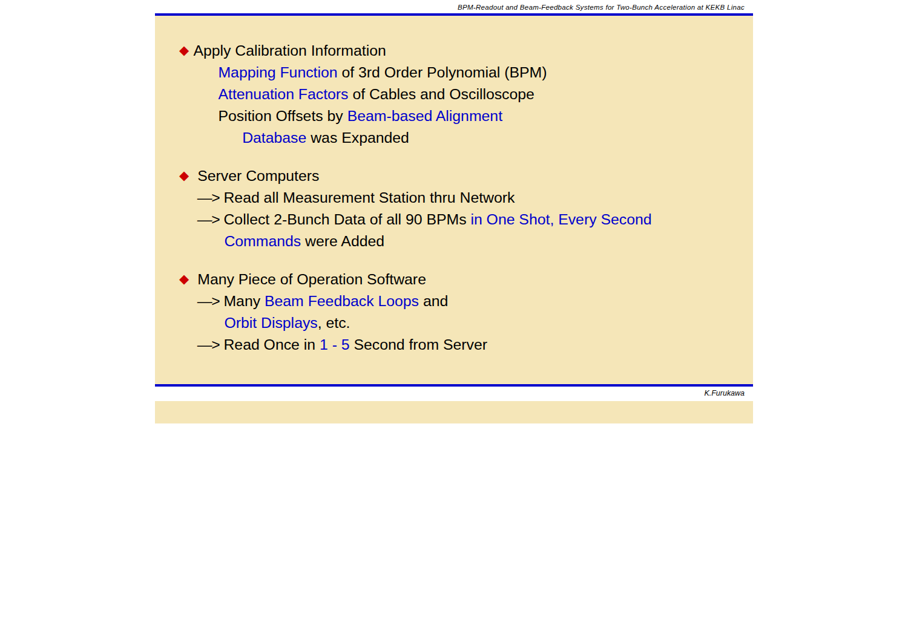BPM-Readout and Beam-Feedback Systems for Two-Bunch Acceleration at KEKB Linac
◆Apply Calibration Information
Mapping Function of 3rd Order Polynomial (BPM)
Attenuation Factors of Cables and Oscilloscope
Position Offsets by Beam-based Alignment
Database was Expanded
◆ Server Computers
—> Read all Measurement Station thru Network
—> Collect 2-Bunch Data of all 90 BPMs in One Shot, Every Second
Commands were Added
◆ Many Piece of Operation Software
—> Many Beam Feedback Loops and
Orbit Displays, etc.
—> Read Once in 1 - 5 Second from Server
K.Furukawa